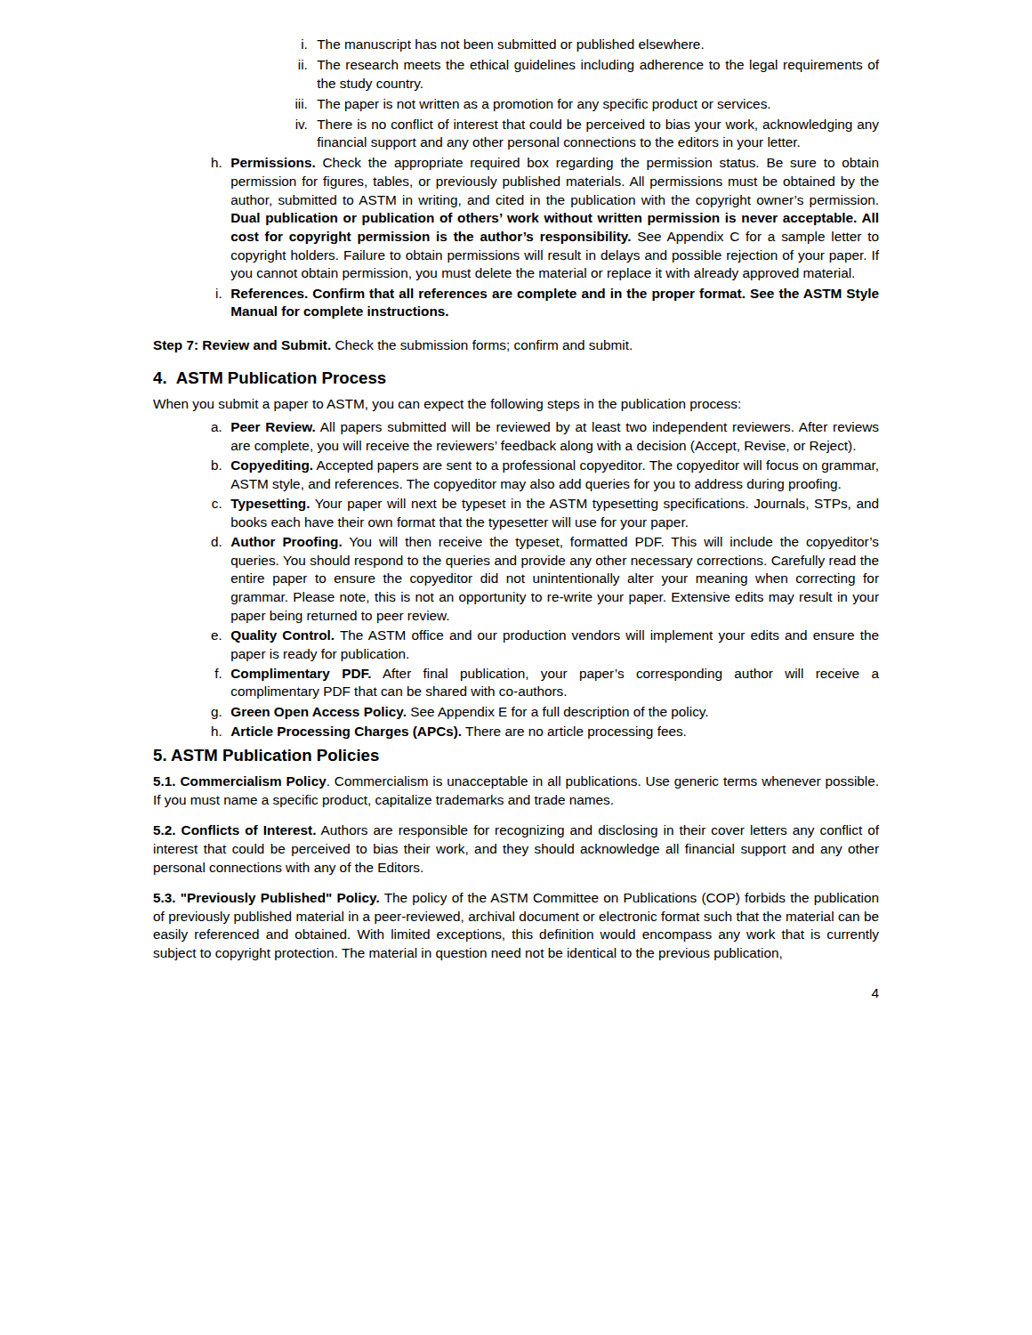The manuscript has not been submitted or published elsewhere.
The research meets the ethical guidelines including adherence to the legal requirements of the study country.
The paper is not written as a promotion for any specific product or services.
There is no conflict of interest that could be perceived to bias your work, acknowledging any financial support and any other personal connections to the editors in your letter.
Permissions. Check the appropriate required box regarding the permission status. Be sure to obtain permission for figures, tables, or previously published materials. All permissions must be obtained by the author, submitted to ASTM in writing, and cited in the publication with the copyright owner’s permission. Dual publication or publication of others’ work without written permission is never acceptable. All cost for copyright permission is the author’s responsibility. See Appendix C for a sample letter to copyright holders. Failure to obtain permissions will result in delays and possible rejection of your paper. If you cannot obtain permission, you must delete the material or replace it with already approved material.
References. Confirm that all references are complete and in the proper format. See the ASTM Style Manual for complete instructions.
Step 7: Review and Submit. Check the submission forms; confirm and submit.
4. ASTM Publication Process
When you submit a paper to ASTM, you can expect the following steps in the publication process:
Peer Review. All papers submitted will be reviewed by at least two independent reviewers. After reviews are complete, you will receive the reviewers’ feedback along with a decision (Accept, Revise, or Reject).
Copyediting. Accepted papers are sent to a professional copyeditor. The copyeditor will focus on grammar, ASTM style, and references. The copyeditor may also add queries for you to address during proofing.
Typesetting. Your paper will next be typeset in the ASTM typesetting specifications. Journals, STPs, and books each have their own format that the typesetter will use for your paper.
Author Proofing. You will then receive the typeset, formatted PDF. This will include the copyeditor’s queries. You should respond to the queries and provide any other necessary corrections. Carefully read the entire paper to ensure the copyeditor did not unintentionally alter your meaning when correcting for grammar. Please note, this is not an opportunity to re-write your paper. Extensive edits may result in your paper being returned to peer review.
Quality Control. The ASTM office and our production vendors will implement your edits and ensure the paper is ready for publication.
Complimentary PDF. After final publication, your paper’s corresponding author will receive a complimentary PDF that can be shared with co-authors.
Green Open Access Policy. See Appendix E for a full description of the policy.
Article Processing Charges (APCs). There are no article processing fees.
5. ASTM Publication Policies
5.1. Commercialism Policy. Commercialism is unacceptable in all publications. Use generic terms whenever possible. If you must name a specific product, capitalize trademarks and trade names.
5.2. Conflicts of Interest. Authors are responsible for recognizing and disclosing in their cover letters any conflict of interest that could be perceived to bias their work, and they should acknowledge all financial support and any other personal connections with any of the Editors.
5.3. "Previously Published" Policy. The policy of the ASTM Committee on Publications (COP) forbids the publication of previously published material in a peer-reviewed, archival document or electronic format such that the material can be easily referenced and obtained. With limited exceptions, this definition would encompass any work that is currently subject to copyright protection. The material in question need not be identical to the previous publication,
4